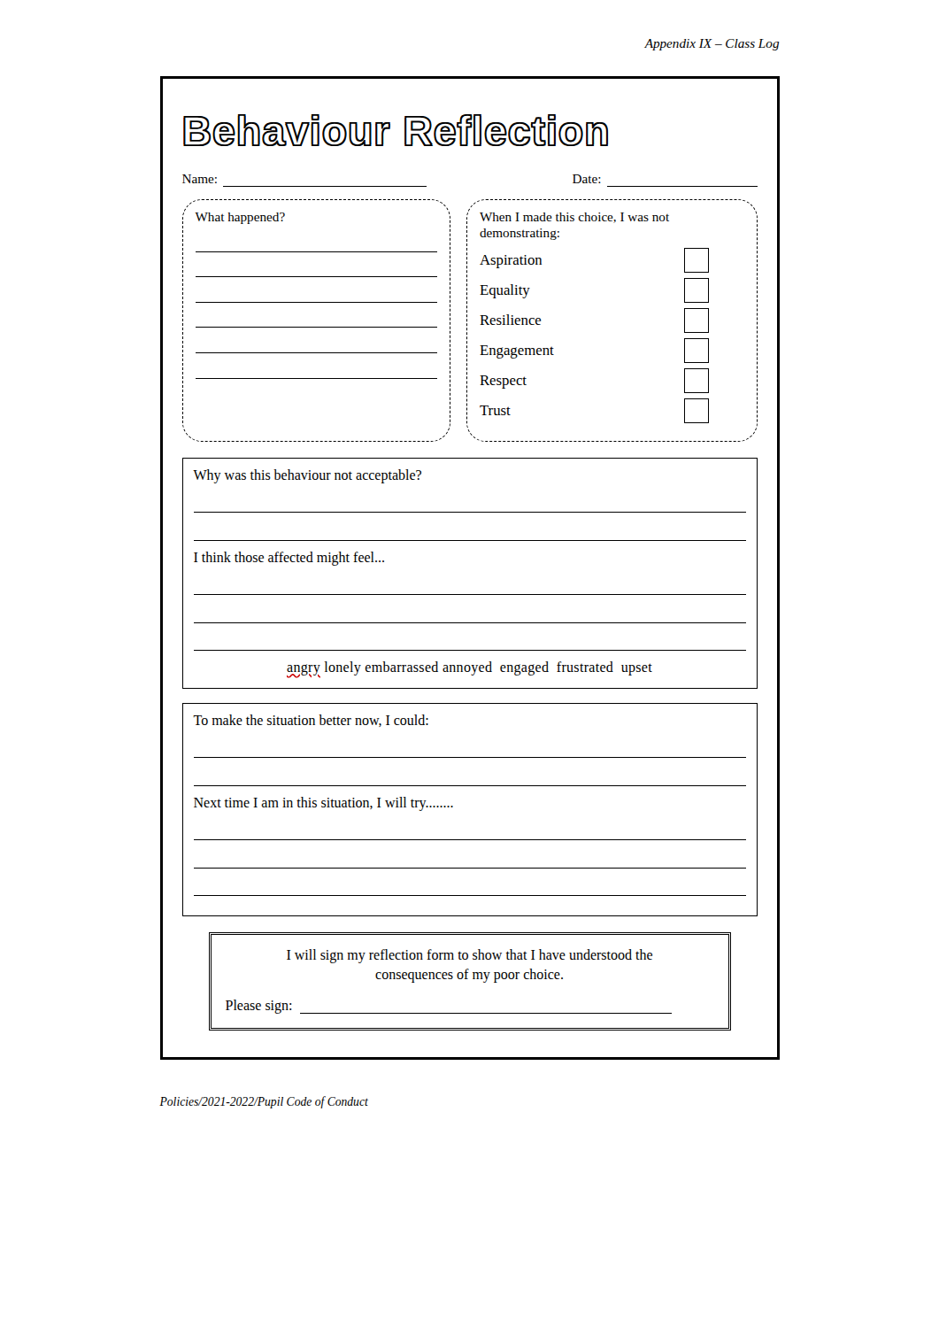Appendix IX – Class Log
Behaviour Reflection
Name:
Date:
What happened?
When I made this choice, I was not demonstrating:
Aspiration
Equality
Resilience
Engagement
Respect
Trust
Why was this behaviour not acceptable?
I think those affected might feel...
angry lonely embarrassed annoyed engaged frustrated upset
To make the situation better now, I could:
Next time I am in this situation, I will try........
I will sign my reflection form to show that I have understood the
consequences of my poor choice.
Please sign:
Policies/2021-2022/Pupil Code of Conduct